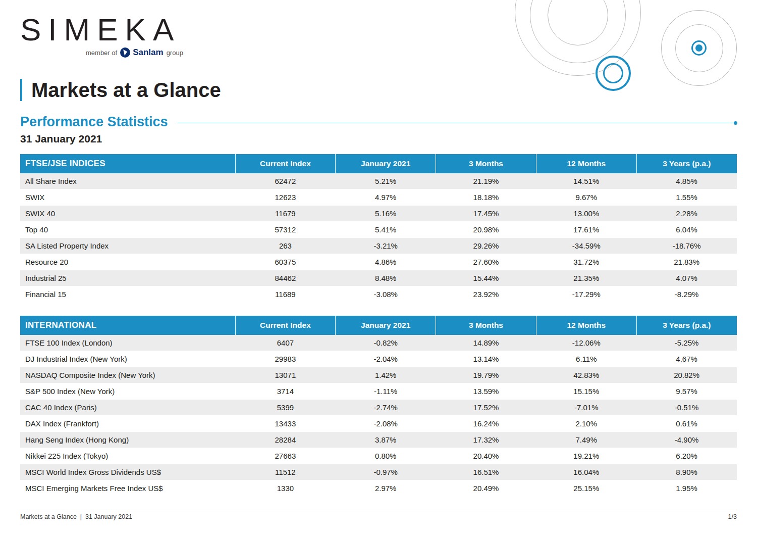SIMEKA
member of Sanlam group
Markets at a Glance
Performance Statistics
31 January 2021
| FTSE/JSE INDICES | Current Index | January 2021 | 3 Months | 12 Months | 3 Years (p.a.) |
| --- | --- | --- | --- | --- | --- |
| All Share Index | 62472 | 5.21% | 21.19% | 14.51% | 4.85% |
| SWIX | 12623 | 4.97% | 18.18% | 9.67% | 1.55% |
| SWIX 40 | 11679 | 5.16% | 17.45% | 13.00% | 2.28% |
| Top 40 | 57312 | 5.41% | 20.98% | 17.61% | 6.04% |
| SA Listed Property Index | 263 | -3.21% | 29.26% | -34.59% | -18.76% |
| Resource 20 | 60375 | 4.86% | 27.60% | 31.72% | 21.83% |
| Industrial 25 | 84462 | 8.48% | 15.44% | 21.35% | 4.07% |
| Financial 15 | 11689 | -3.08% | 23.92% | -17.29% | -8.29% |
| INTERNATIONAL | Current Index | January 2021 | 3 Months | 12 Months | 3 Years (p.a.) |
| --- | --- | --- | --- | --- | --- |
| FTSE 100 Index (London) | 6407 | -0.82% | 14.89% | -12.06% | -5.25% |
| DJ Industrial Index (New York) | 29983 | -2.04% | 13.14% | 6.11% | 4.67% |
| NASDAQ Composite Index (New York) | 13071 | 1.42% | 19.79% | 42.83% | 20.82% |
| S&P 500 Index (New York) | 3714 | -1.11% | 13.59% | 15.15% | 9.57% |
| CAC 40 Index (Paris) | 5399 | -2.74% | 17.52% | -7.01% | -0.51% |
| DAX Index (Frankfort) | 13433 | -2.08% | 16.24% | 2.10% | 0.61% |
| Hang Seng Index (Hong Kong) | 28284 | 3.87% | 17.32% | 7.49% | -4.90% |
| Nikkei 225 Index (Tokyo) | 27663 | 0.80% | 20.40% | 19.21% | 6.20% |
| MSCI World Index Gross Dividends US$ | 11512 | -0.97% | 16.51% | 16.04% | 8.90% |
| MSCI Emerging Markets Free Index US$ | 1330 | 2.97% | 20.49% | 25.15% | 1.95% |
Markets at a Glance | 31 January 2021
1/3